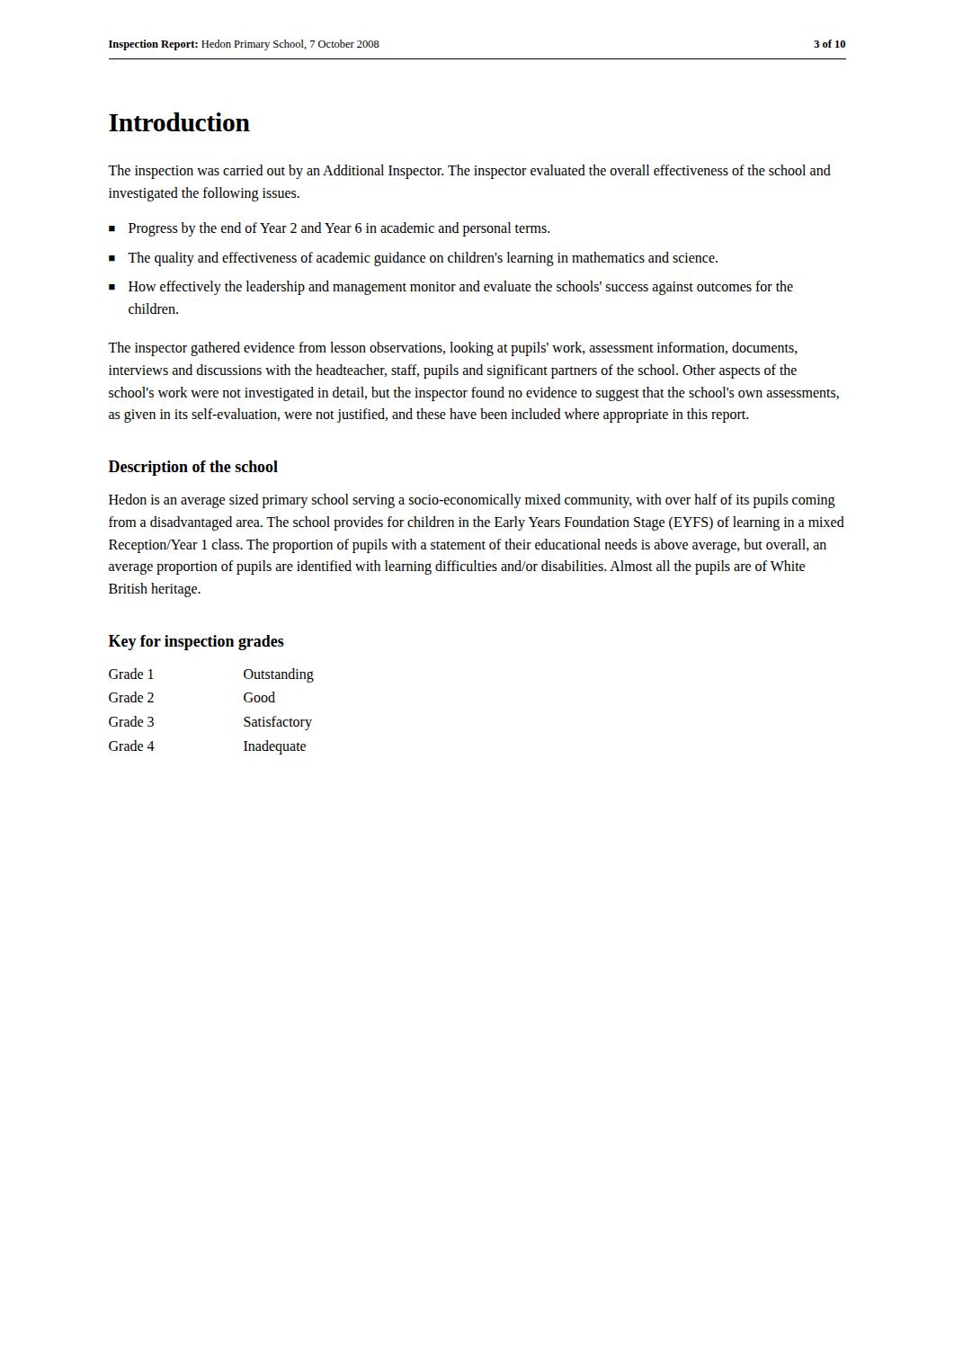Inspection Report: Hedon Primary School, 7 October 2008 3 of 10
Introduction
The inspection was carried out by an Additional Inspector. The inspector evaluated the overall effectiveness of the school and investigated the following issues.
Progress by the end of Year 2 and Year 6 in academic and personal terms.
The quality and effectiveness of academic guidance on children's learning in mathematics and science.
How effectively the leadership and management monitor and evaluate the schools' success against outcomes for the children.
The inspector gathered evidence from lesson observations, looking at pupils' work, assessment information, documents, interviews and discussions with the headteacher, staff, pupils and significant partners of the school. Other aspects of the school's work were not investigated in detail, but the inspector found no evidence to suggest that the school's own assessments, as given in its self-evaluation, were not justified, and these have been included where appropriate in this report.
Description of the school
Hedon is an average sized primary school serving a socio-economically mixed community, with over half of its pupils coming from a disadvantaged area. The school provides for children in the Early Years Foundation Stage (EYFS) of learning in a mixed Reception/Year 1 class. The proportion of pupils with a statement of their educational needs is above average, but overall, an average proportion of pupils are identified with learning difficulties and/or disabilities. Almost all the pupils are of White British heritage.
Key for inspection grades
| Grade 1 | Outstanding |
| Grade 2 | Good |
| Grade 3 | Satisfactory |
| Grade 4 | Inadequate |